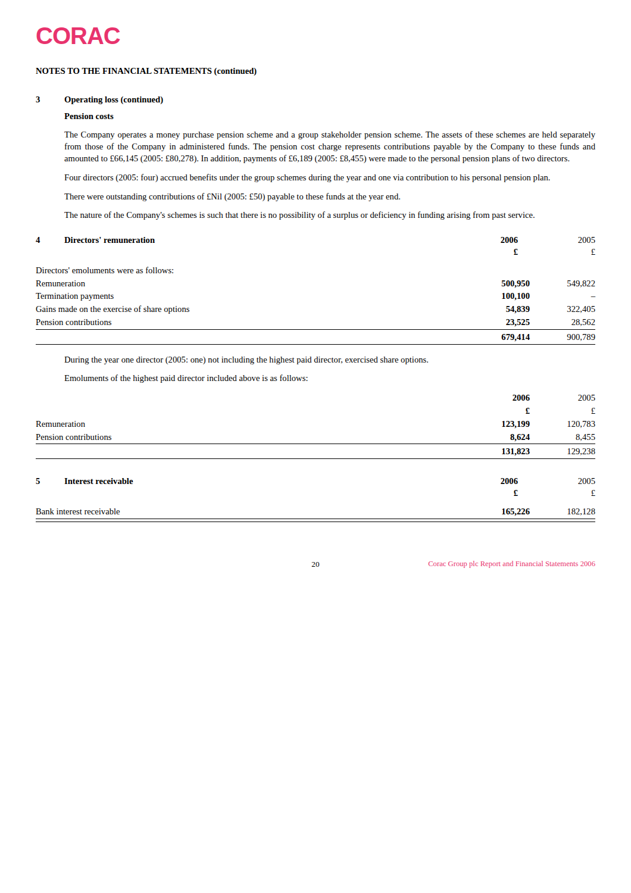CORAC
NOTES TO THE FINANCIAL STATEMENTS (continued)
3
Operating loss (continued)
Pension costs
The Company operates a money purchase pension scheme and a group stakeholder pension scheme. The assets of these schemes are held separately from those of the Company in administered funds. The pension cost charge represents contributions payable by the Company to these funds and amounted to £66,145 (2005: £80,278). In addition, payments of £6,189 (2005: £8,455) were made to the personal pension plans of two directors.
Four directors (2005: four) accrued benefits under the group schemes during the year and one via contribution to his personal pension plan.
There were outstanding contributions of £Nil (2005: £50) payable to these funds at the year end.
The nature of the Company's schemes is such that there is no possibility of a surplus or deficiency in funding arising from past service.
4
Directors' remuneration
2006
2005
£
£
| Directors' emoluments were as follows: | | |
| Remuneration | 500,950 | 549,822 |
| Termination payments | 100,100 | – |
| Gains made on the exercise of share options | 54,839 | 322,405 |
| Pension contributions | 23,525 | 28,562 |
| | 679,414 | 900,789 |
During the year one director (2005: one) not including the highest paid director, exercised share options.
Emoluments of the highest paid director included above is as follows:
| | 2006 | 2005 |
| | £ | £ |
| Remuneration | 123,199 | 120,783 |
| Pension contributions | 8,624 | 8,455 |
| | 131,823 | 129,238 |
5
Interest receivable
2006
2005
£
£
| Bank interest receivable | 165,226 | 182,128 |
20
Corac Group plc Report and Financial Statements 2006